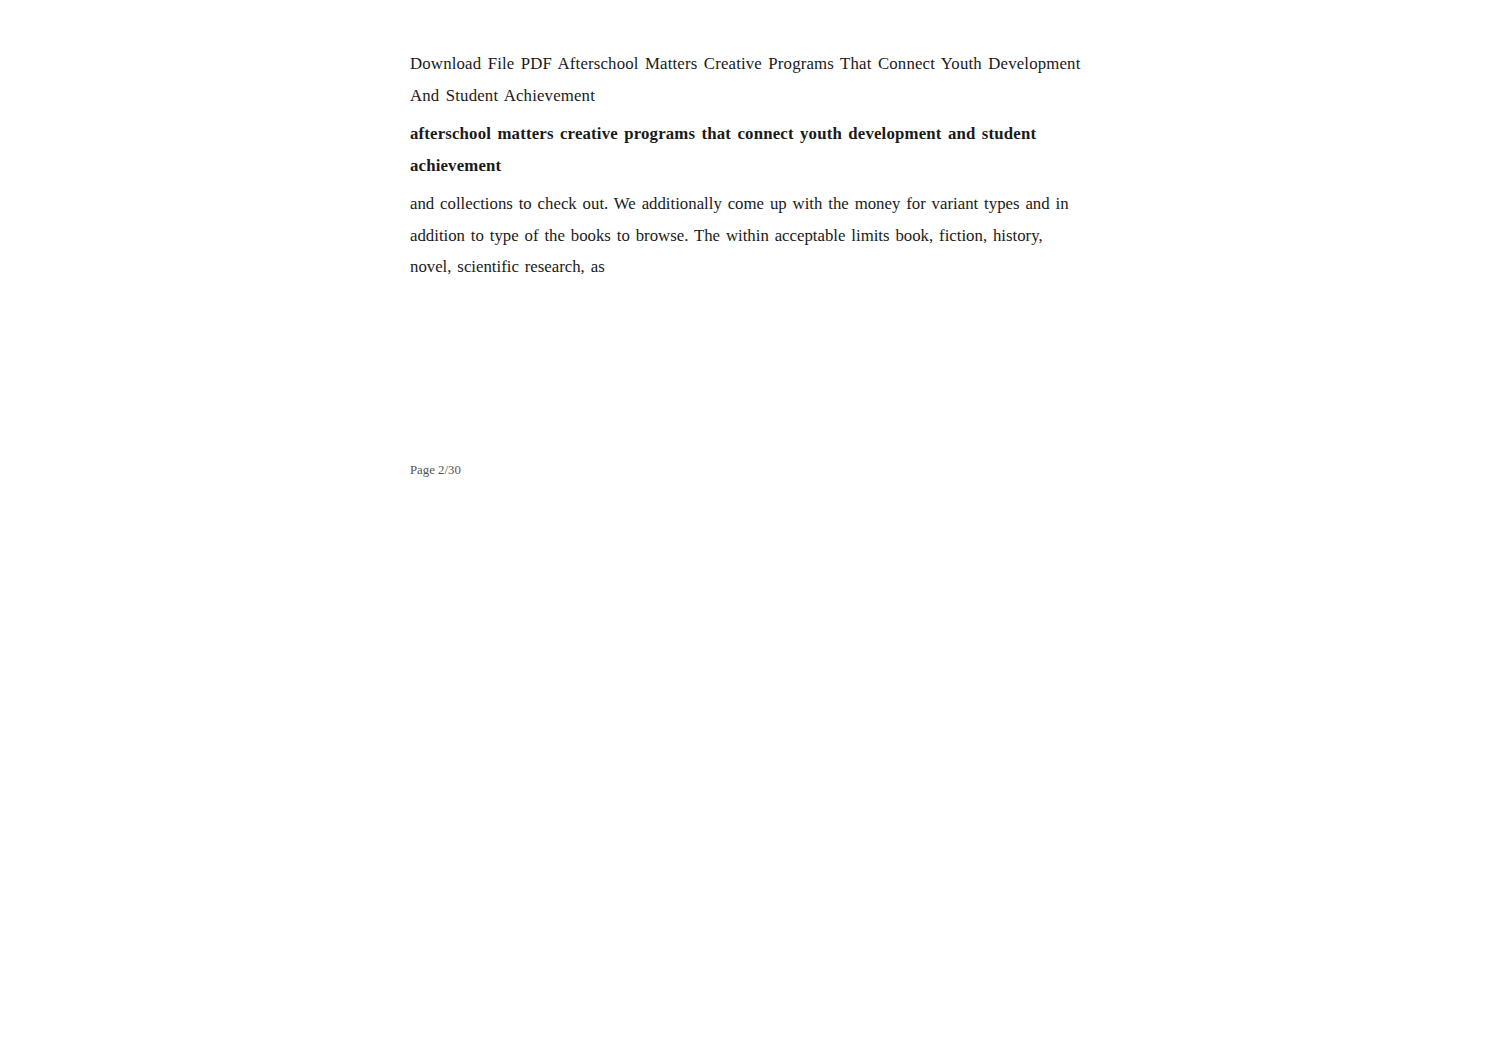Download File PDF Afterschool Matters Creative Programs That Connect Youth Development And Student Achievement
afterschool matters creative programs that connect youth development and student achievement
and collections to check out. We additionally come up with the money for variant types and in addition to type of the books to browse. The within acceptable limits book, fiction, history, novel, scientific research, as
Page 2/30